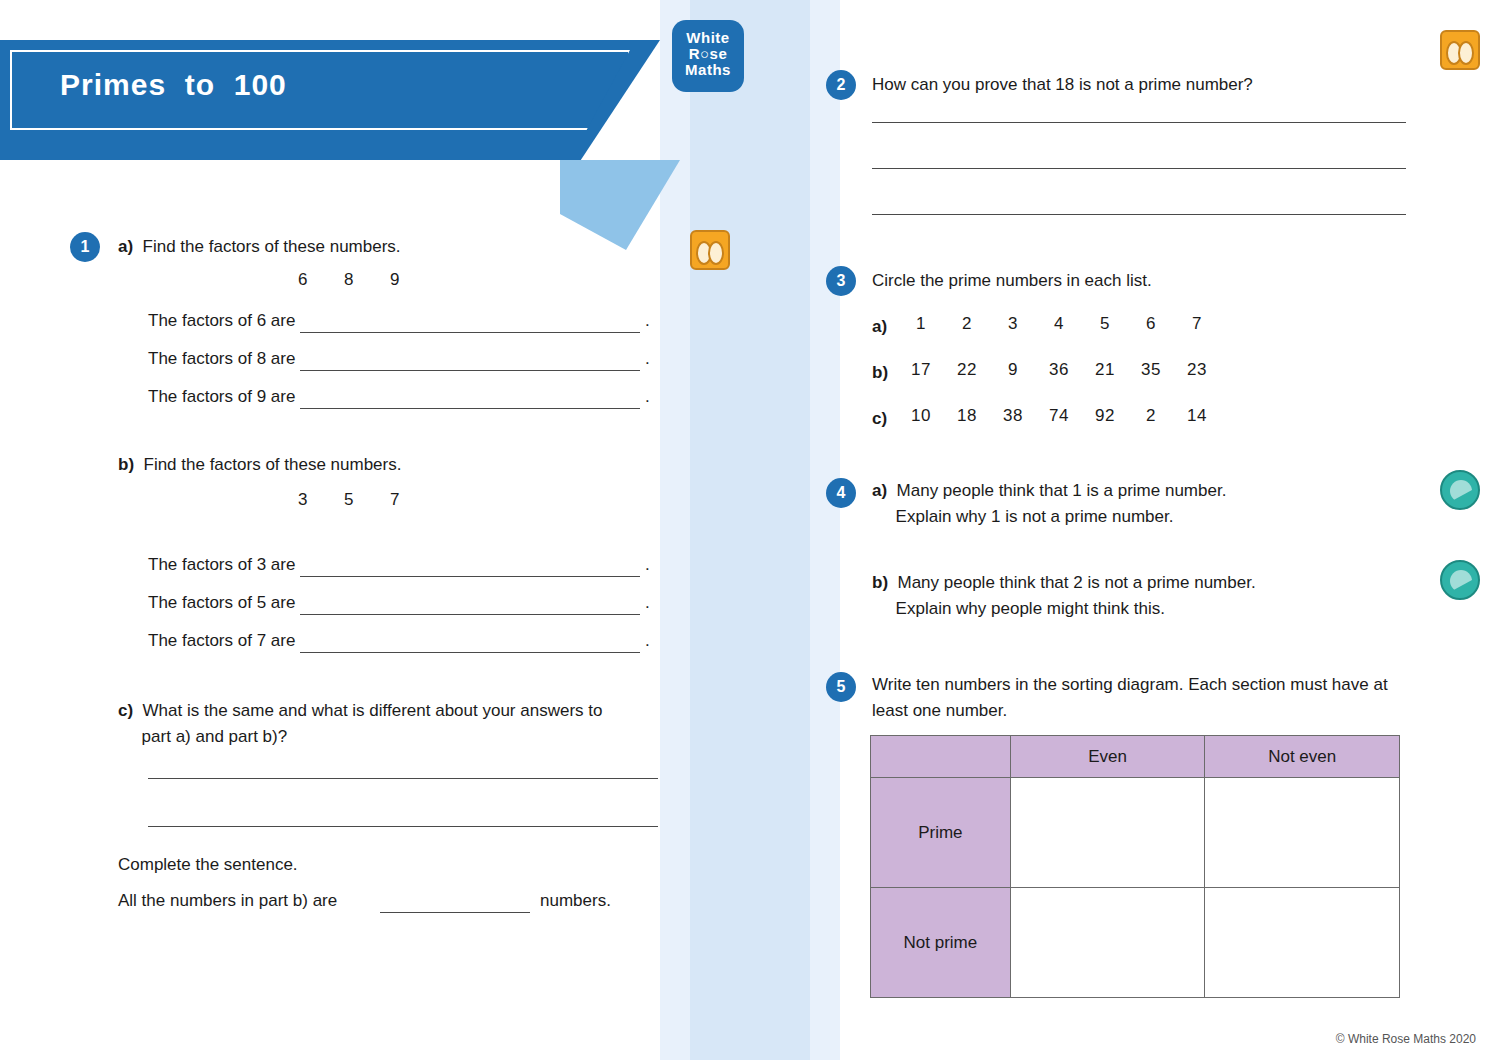Primes to 100
White R○se Maths
1
a) Find the factors of these numbers.
689
The factors of 6 are
.
The factors of 8 are
.
The factors of 9 are
.
b) Find the factors of these numbers.
357
The factors of 3 are
.
The factors of 5 are
.
The factors of 7 are
.
c) What is the same and what is different about your answers to
part a) and part b)?
Complete the sentence.
All the numbers in part b) are
numbers.
2
How can you prove that 18 is not a prime number?
3
Circle the prime numbers in each list.
a)
1234567
b)
1722936213523
c)
1018387492214
4
a) Many people think that 1 is a prime number.
Explain why 1 is not a prime number.
b) Many people think that 2 is not a prime number.
Explain why people might think this.
5
Write ten numbers in the sorting diagram. Each section must have at least one number.
| | Even | Not even |
| --- | --- | --- |
| Prime | | |
| Not prime | | |
© White Rose Maths 2020